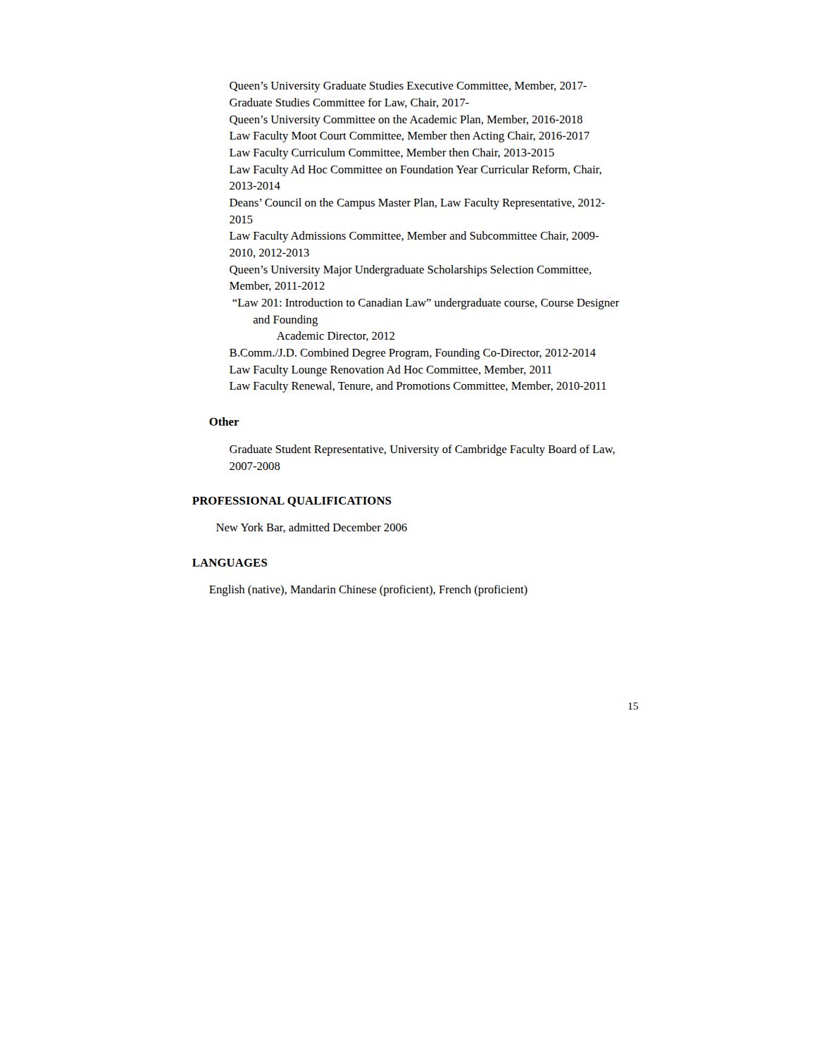Queen’s University Graduate Studies Executive Committee, Member, 2017-
Graduate Studies Committee for Law, Chair, 2017-
Queen’s University Committee on the Academic Plan, Member, 2016-2018
Law Faculty Moot Court Committee, Member then Acting Chair, 2016-2017
Law Faculty Curriculum Committee, Member then Chair, 2013-2015
Law Faculty Ad Hoc Committee on Foundation Year Curricular Reform, Chair, 2013-2014
Deans’ Council on the Campus Master Plan, Law Faculty Representative, 2012-2015
Law Faculty Admissions Committee, Member and Subcommittee Chair, 2009-2010, 2012-2013
Queen’s University Major Undergraduate Scholarships Selection Committee, Member, 2011-2012
“Law 201: Introduction to Canadian Law” undergraduate course, Course Designer and Founding Academic Director, 2012
B.Comm./J.D. Combined Degree Program, Founding Co-Director, 2012-2014
Law Faculty Lounge Renovation Ad Hoc Committee, Member, 2011
Law Faculty Renewal, Tenure, and Promotions Committee, Member, 2010-2011
Other
Graduate Student Representative, University of Cambridge Faculty Board of Law, 2007-2008
PROFESSIONAL QUALIFICATIONS
New York Bar, admitted December 2006
LANGUAGES
English (native), Mandarin Chinese (proficient), French (proficient)
15